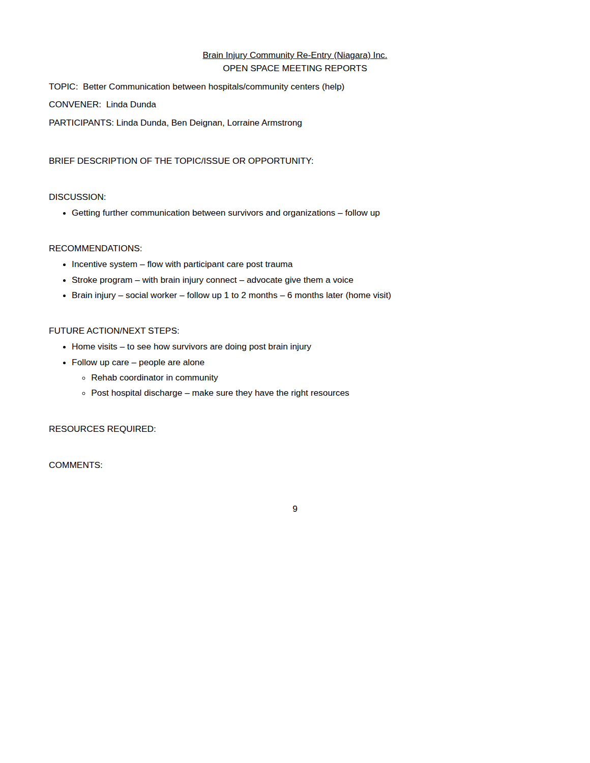Brain Injury Community Re-Entry (Niagara) Inc.
OPEN SPACE MEETING REPORTS
TOPIC: Better Communication between hospitals/community centers (help)
CONVENER: Linda Dunda
PARTICIPANTS: Linda Dunda, Ben Deignan, Lorraine Armstrong
BRIEF DESCRIPTION OF THE TOPIC/ISSUE OR OPPORTUNITY:
DISCUSSION:
Getting further communication between survivors and organizations – follow up
RECOMMENDATIONS:
Incentive system – flow with participant care post trauma
Stroke program – with brain injury connect – advocate give them a voice
Brain injury – social worker – follow up 1 to 2 months – 6 months later (home visit)
FUTURE ACTION/NEXT STEPS:
Home visits – to see how survivors are doing post brain injury
Follow up care – people are alone
Rehab coordinator in community
Post hospital discharge – make sure they have the right resources
RESOURCES REQUIRED:
COMMENTS:
9